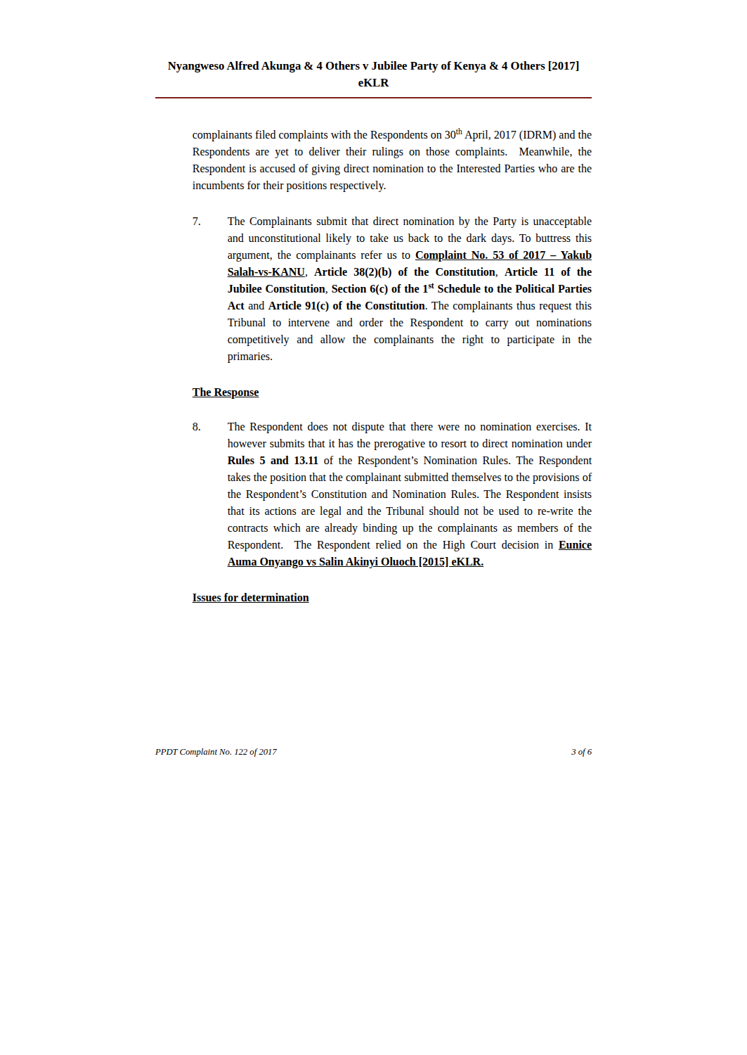Nyangweso Alfred Akunga & 4 Others v Jubilee Party of Kenya & 4 Others [2017]
eKLR
complainants filed complaints with the Respondents on 30th April, 2017 (IDRM) and the Respondents are yet to deliver their rulings on those complaints. Meanwhile, the Respondent is accused of giving direct nomination to the Interested Parties who are the incumbents for their positions respectively.
7. The Complainants submit that direct nomination by the Party is unacceptable and unconstitutional likely to take us back to the dark days. To buttress this argument, the complainants refer us to Complaint No. 53 of 2017 – Yakub Salah-vs-KANU, Article 38(2)(b) of the Constitution, Article 11 of the Jubilee Constitution, Section 6(c) of the 1st Schedule to the Political Parties Act and Article 91(c) of the Constitution. The complainants thus request this Tribunal to intervene and order the Respondent to carry out nominations competitively and allow the complainants the right to participate in the primaries.
The Response
8. The Respondent does not dispute that there were no nomination exercises. It however submits that it has the prerogative to resort to direct nomination under Rules 5 and 13.11 of the Respondent’s Nomination Rules. The Respondent takes the position that the complainant submitted themselves to the provisions of the Respondent’s Constitution and Nomination Rules. The Respondent insists that its actions are legal and the Tribunal should not be used to re-write the contracts which are already binding up the complainants as members of the Respondent. The Respondent relied on the High Court decision in Eunice Auma Onyango vs Salin Akinyi Oluoch [2015] eKLR.
Issues for determination
PPDT Complaint No. 122 of 2017 3 of 6